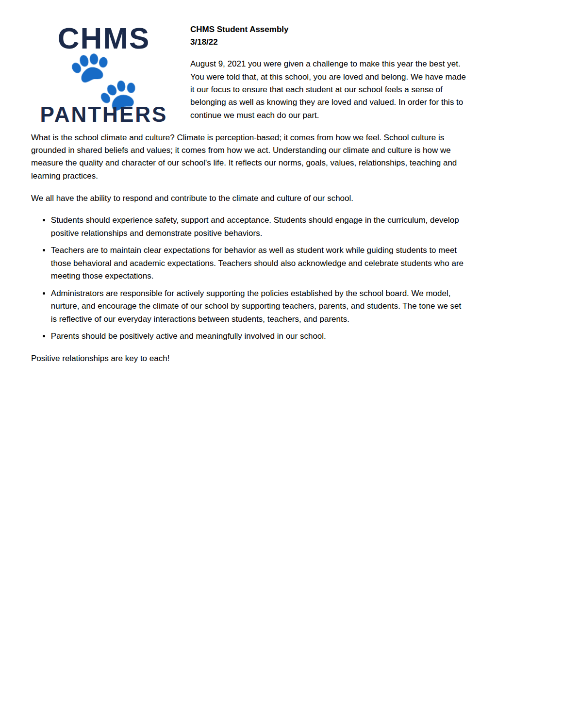CHMS
🐾
PANTHERS
CHMS Student Assembly
3/18/22
August 9, 2021 you were given a challenge to make this year the best yet. You were told that, at this school, you are loved and belong. We have made it our focus to ensure that each student at our school feels a sense of belonging as well as knowing they are loved and valued. In order for this to continue we must each do our part.
What is the school climate and culture? Climate is perception-based; it comes from how we feel. School culture is grounded in shared beliefs and values; it comes from how we act. Understanding our climate and culture is how we measure the quality and character of our school's life. It reflects our norms, goals, values, relationships, teaching and learning practices.
We all have the ability to respond and contribute to the climate and culture of our school.
Students should experience safety, support and acceptance. Students should engage in the curriculum, develop positive relationships and demonstrate positive behaviors.
Teachers are to maintain clear expectations for behavior as well as student work while guiding students to meet those behavioral and academic expectations. Teachers should also acknowledge and celebrate students who are meeting those expectations.
Administrators are responsible for actively supporting the policies established by the school board. We model, nurture, and encourage the climate of our school by supporting teachers, parents, and students. The tone we set is reflective of our everyday interactions between students, teachers, and parents.
Parents should be positively active and meaningfully involved in our school.
Positive relationships are key to each!